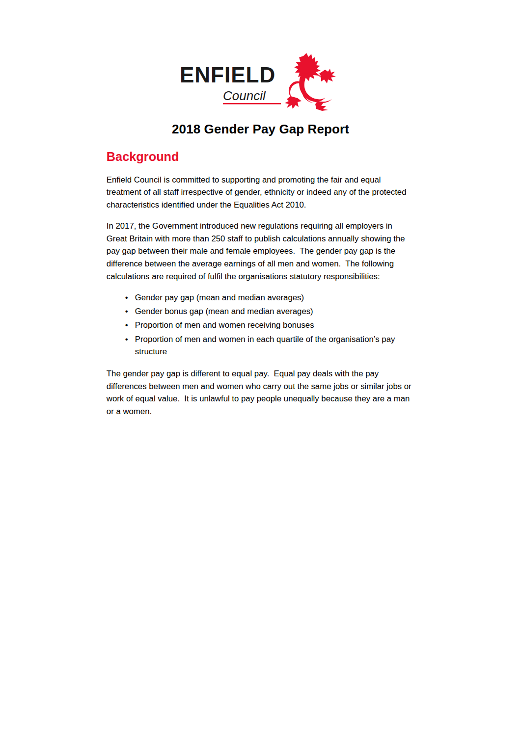ENFIELD Council
2018 Gender Pay Gap Report
Background
Enfield Council is committed to supporting and promoting the fair and equal treatment of all staff irrespective of gender, ethnicity or indeed any of the protected characteristics identified under the Equalities Act 2010.
In 2017, the Government introduced new regulations requiring all employers in Great Britain with more than 250 staff to publish calculations annually showing the pay gap between their male and female employees. The gender pay gap is the difference between the average earnings of all men and women. The following calculations are required of fulfil the organisations statutory responsibilities:
Gender pay gap (mean and median averages)
Gender bonus gap (mean and median averages)
Proportion of men and women receiving bonuses
Proportion of men and women in each quartile of the organisation’s pay structure
The gender pay gap is different to equal pay. Equal pay deals with the pay differences between men and women who carry out the same jobs or similar jobs or work of equal value. It is unlawful to pay people unequally because they are a man or a women.